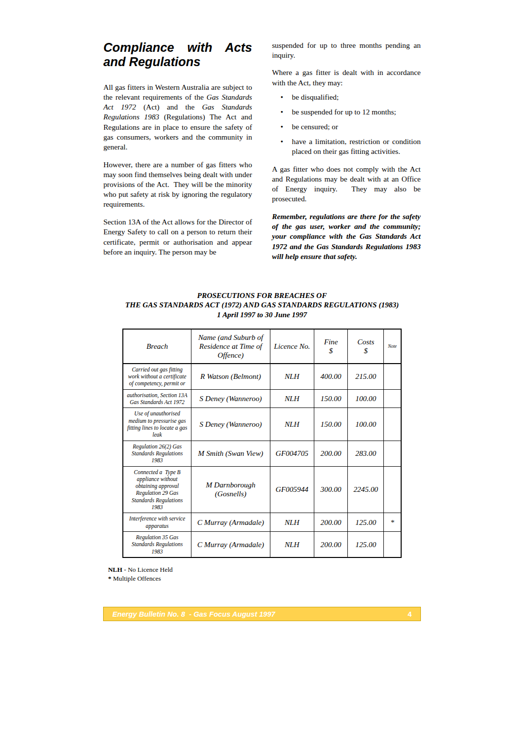Compliance with Acts and Regulations
All gas fitters in Western Australia are subject to the relevant requirements of the Gas Standards Act 1972 (Act) and the Gas Standards Regulations 1983 (Regulations) The Act and Regulations are in place to ensure the safety of gas consumers, workers and the community in general.
However, there are a number of gas fitters who may soon find themselves being dealt with under provisions of the Act. They will be the minority who put safety at risk by ignoring the regulatory requirements.
Section 13A of the Act allows for the Director of Energy Safety to call on a person to return their certificate, permit or authorisation and appear before an inquiry. The person may be
suspended for up to three months pending an inquiry.
Where a gas fitter is dealt with in accordance with the Act, they may:
be disqualified;
be suspended for up to 12 months;
be censured; or
have a limitation, restriction or condition placed on their gas fitting activities.
A gas fitter who does not comply with the Act and Regulations may be dealt with at an Office of Energy inquiry. They may also be prosecuted.
Remember, regulations are there for the safety of the gas user, worker and the community; your compliance with the Gas Standards Act 1972 and the Gas Standards Regulations 1983 will help ensure that safety.
PROSECUTIONS FOR BREACHES OF
THE GAS STANDARDS ACT (1972) AND GAS STANDARDS REGULATIONS (1983)
1 April 1997 to 30 June 1997
| Breach | Name (and Suburb of Residence at Time of Offence) | Licence No. | Fine $ | Costs $ | Note |
| --- | --- | --- | --- | --- | --- |
| Carried out gas fitting work without a certificate of competency, permit or | R Watson (Belmont) | NLH | 400.00 | 215.00 | |
| authorisation, Section 13A Gas Standards Act 1972 | S Deney (Wanneroo) | NLH | 150.00 | 100.00 | |
| Use of unauthorised medium to pressurise gas fitting lines to locate a gas leak | S Deney (Wanneroo) | NLH | 150.00 | 100.00 | |
| Regulation 26(2) Gas Standards Regulations 1983 | M Smith (Swan View) | GF004705 | 200.00 | 283.00 | |
| Connected a Type B appliance without obtaining approval Regulation 29 Gas Standards Regulations 1983 | M Darnborough (Gosnells) | GF005944 | 300.00 | 2245.00 | |
| Interference with service apparatus | C Murray (Armadale) | NLH | 200.00 | 125.00 | * |
| Regulation 35 Gas Standards Regulations 1983 | C Murray (Armadale) | NLH | 200.00 | 125.00 | |
NLH - No Licence Held
* Multiple Offences
Energy Bulletin No. 8 - Gas Focus August 1997 4